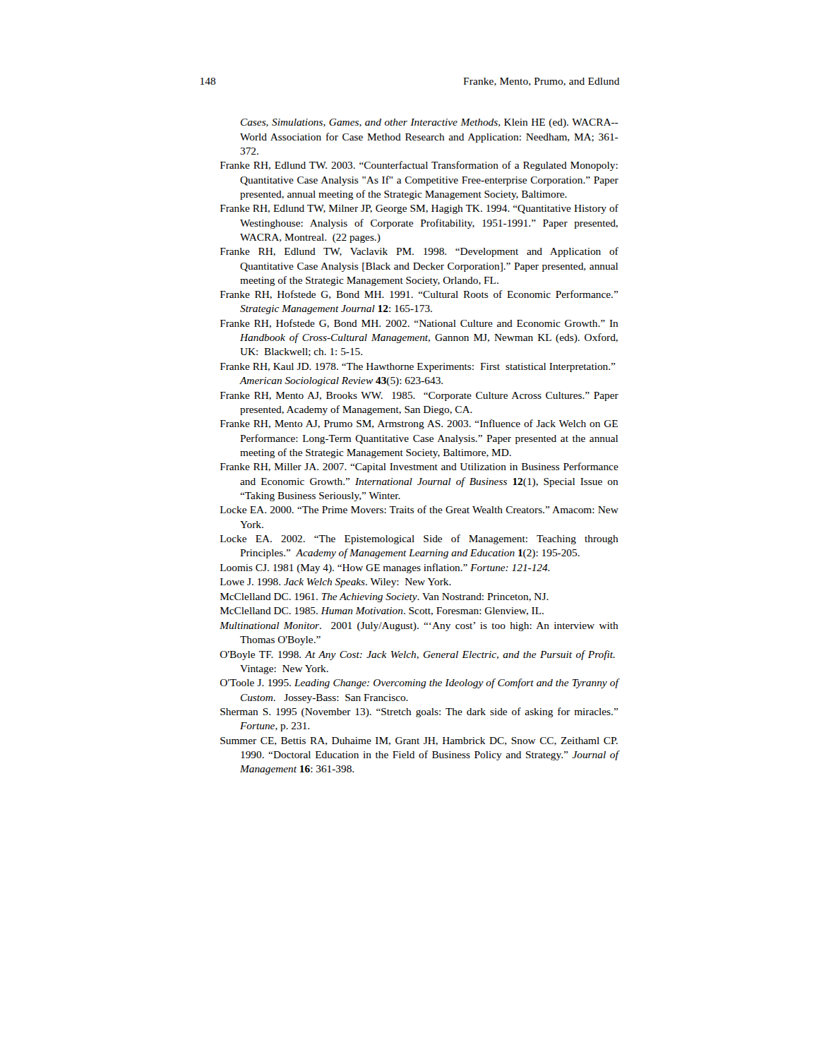148 Franke, Mento, Prumo, and Edlund
Cases, Simulations, Games, and other Interactive Methods, Klein HE (ed). WACRA--World Association for Case Method Research and Application: Needham, MA; 361-372.
Franke RH, Edlund TW. 2003. “Counterfactual Transformation of a Regulated Monopoly: Quantitative Case Analysis "As If" a Competitive Free-enterprise Corporation.” Paper presented, annual meeting of the Strategic Management Society, Baltimore.
Franke RH, Edlund TW, Milner JP, George SM, Hagigh TK. 1994. “Quantitative History of Westinghouse: Analysis of Corporate Profitability, 1951-1991.” Paper presented, WACRA, Montreal. (22 pages.)
Franke RH, Edlund TW, Vaclavik PM. 1998. “Development and Application of Quantitative Case Analysis [Black and Decker Corporation].” Paper presented, annual meeting of the Strategic Management Society, Orlando, FL.
Franke RH, Hofstede G, Bond MH. 1991. “Cultural Roots of Economic Performance.” Strategic Management Journal 12: 165-173.
Franke RH, Hofstede G, Bond MH. 2002. “National Culture and Economic Growth.” In Handbook of Cross-Cultural Management, Gannon MJ, Newman KL (eds). Oxford, UK: Blackwell; ch. 1: 5-15.
Franke RH, Kaul JD. 1978. “The Hawthorne Experiments: First statistical Interpretation.” American Sociological Review 43(5): 623-643.
Franke RH, Mento AJ, Brooks WW. 1985. “Corporate Culture Across Cultures.” Paper presented, Academy of Management, San Diego, CA.
Franke RH, Mento AJ, Prumo SM, Armstrong AS. 2003. “Influence of Jack Welch on GE Performance: Long-Term Quantitative Case Analysis.” Paper presented at the annual meeting of the Strategic Management Society, Baltimore, MD.
Franke RH, Miller JA. 2007. “Capital Investment and Utilization in Business Performance and Economic Growth.” International Journal of Business 12(1), Special Issue on “Taking Business Seriously,” Winter.
Locke EA. 2000. “The Prime Movers: Traits of the Great Wealth Creators.” Amacom: New York.
Locke EA. 2002. “The Epistemological Side of Management: Teaching through Principles.” Academy of Management Learning and Education 1(2): 195-205.
Loomis CJ. 1981 (May 4). “How GE manages inflation.” Fortune: 121-124.
Lowe J. 1998. Jack Welch Speaks. Wiley: New York.
McClelland DC. 1961. The Achieving Society. Van Nostrand: Princeton, NJ.
McClelland DC. 1985. Human Motivation. Scott, Foresman: Glenview, IL.
Multinational Monitor. 2001 (July/August). “‘Any cost’ is too high: An interview with Thomas O'Boyle.”
O'Boyle TF. 1998. At Any Cost: Jack Welch, General Electric, and the Pursuit of Profit. Vintage: New York.
O′Toole J. 1995. Leading Change: Overcoming the Ideology of Comfort and the Tyranny of Custom. Jossey-Bass: San Francisco.
Sherman S. 1995 (November 13). “Stretch goals: The dark side of asking for miracles.” Fortune, p. 231.
Summer CE, Bettis RA, Duhaime IM, Grant JH, Hambrick DC, Snow CC, Zeithaml CP. 1990. “Doctoral Education in the Field of Business Policy and Strategy.” Journal of Management 16: 361-398.